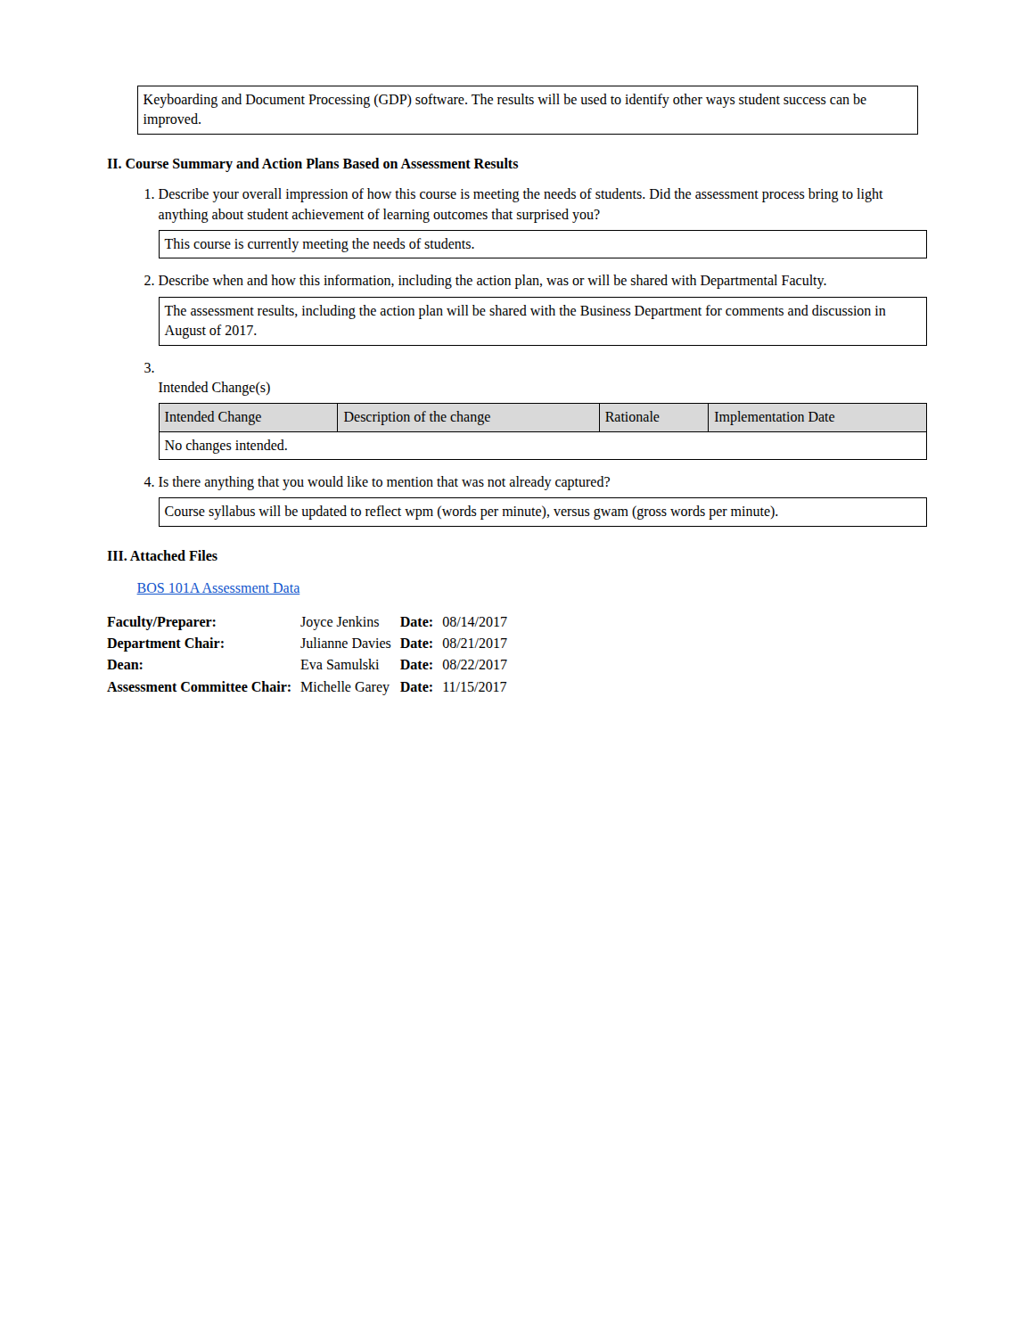Keyboarding and Document Processing (GDP) software. The results will be used to identify other ways student success can be improved.
II. Course Summary and Action Plans Based on Assessment Results
Describe your overall impression of how this course is meeting the needs of students. Did the assessment process bring to light anything about student achievement of learning outcomes that surprised you?
This course is currently meeting the needs of students.
Describe when and how this information, including the action plan, was or will be shared with Departmental Faculty.
The assessment results, including the action plan will be shared with the Business Department for comments and discussion in August of 2017.
Intended Change(s)
| Intended Change | Description of the change | Rationale | Implementation Date |
| --- | --- | --- | --- |
| No changes intended. |
Is there anything that you would like to mention that was not already captured?
Course syllabus will be updated to reflect wpm (words per minute), versus gwam (gross words per minute).
III. Attached Files
BOS 101A Assessment Data
| Faculty/Preparer: | Joyce Jenkins | Date: | 08/14/2017 |
| Department Chair: | Julianne Davies | Date: | 08/21/2017 |
| Dean: | Eva Samulski | Date: | 08/22/2017 |
| Assessment Committee Chair: | Michelle Garey | Date: | 11/15/2017 |